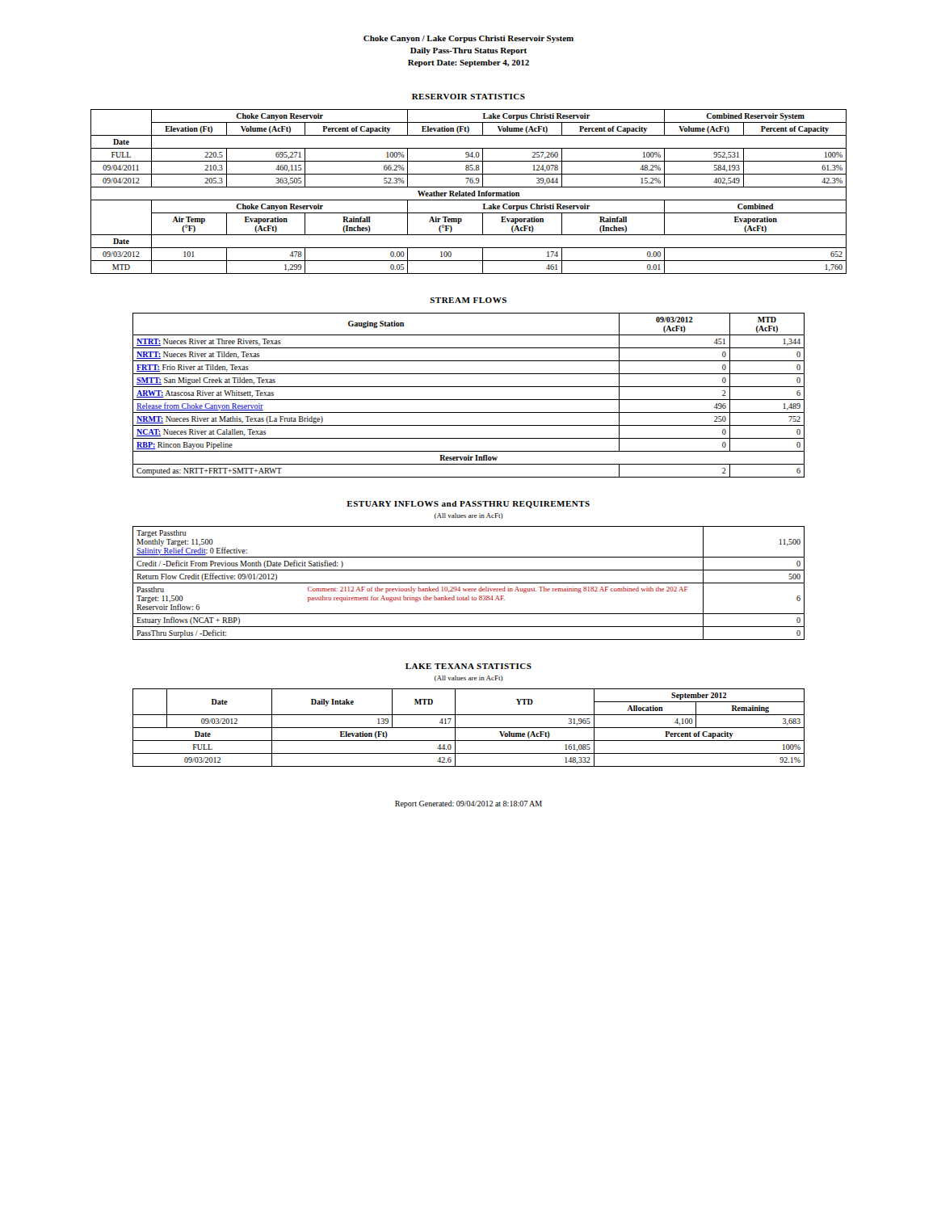Choke Canyon / Lake Corpus Christi Reservoir System
Daily Pass-Thru Status Report
Report Date: September 4, 2012
RESERVOIR STATISTICS
| | Choke Canyon Reservoir | Lake Corpus Christi Reservoir | Combined Reservoir System |
| --- | --- | --- | --- |
| Elevation (Ft) | Volume (AcFt) | Percent of Capacity | Elevation (Ft) | Volume (AcFt) | Percent of Capacity | Volume (AcFt) | Percent of Capacity |
| Date | |
| FULL | 220.5 | 695,271 | 100% | 94.0 | 257,260 | 100% | 952,531 | 100% |
| 09/04/2011 | 210.3 | 460,115 | 66.2% | 85.8 | 124,078 | 48.2% | 584,193 | 61.3% |
| 09/04/2012 | 205.3 | 363,505 | 52.3% | 76.9 | 39,044 | 15.2% | 402,549 | 42.3% |
| Weather Related Information |
| | Choke Canyon Reservoir | Lake Corpus Christi Reservoir | Combined |
| Air Temp (°F) | Evaporation (AcFt) | Rainfall (Inches) | Air Temp (°F) | Evaporation (AcFt) | Rainfall (Inches) | Evaporation (AcFt) |
| Date | |
| 09/03/2012 | 101 | 478 | 0.00 | 100 | 174 | 0.00 | 652 |
| MTD | | 1,299 | 0.05 | | 461 | 0.01 | 1,760 |
STREAM FLOWS
| Gauging Station | 09/03/2012 (AcFt) | MTD (AcFt) |
| --- | --- | --- |
| NTRT: Nueces River at Three Rivers, Texas | 451 | 1,344 |
| NRTT: Nueces River at Tilden, Texas | 0 | 0 |
| FRTT: Frio River at Tilden, Texas | 0 | 0 |
| SMTT: San Miguel Creek at Tilden, Texas | 0 | 0 |
| ARWT: Atascosa River at Whitsett, Texas | 2 | 6 |
| Release from Choke Canyon Reservoir | 496 | 1,489 |
| NRMT: Nueces River at Mathis, Texas (La Fruta Bridge) | 250 | 752 |
| NCAT: Nueces River at Calallen, Texas | 0 | 0 |
| RBP: Rincon Bayou Pipeline | 0 | 0 |
| Reservoir Inflow |
| Computed as: NRTT+FRTT+SMTT+ARWT | 2 | 6 |
ESTUARY INFLOWS and PASSTHRU REQUIREMENTS
(All values are in AcFt)
| Target Passthru Monthly Target: 11,500 Salinity Relief Credit : 0 Effective: | 11,500 |
| Credit / -Deficit From Previous Month (Date Deficit Satisfied: ) | 0 |
| Return Flow Credit (Effective: 09/01/2012) | 500 |
| / Passthru Target: 11,500 Reservoir Inflow: 6 / Comment: 2112 AF of the previously banked 10,294 were delivered in August. The remaining 8182 AF combined with the 202 AF passthru requirement for August brings the banked total to 8384 AF. / | 6 |
| Estuary Inflows (NCAT + RBP) | 0 |
| PassThru Surplus / -Deficit: | 0 |
LAKE TEXANA STATISTICS
(All values are in AcFt)
| | Date | Daily Intake | MTD | YTD | September 2012 |
| --- | --- | --- | --- | --- | --- |
| Allocation | Remaining |
| | 09/03/2012 | 139 | 417 | 31,965 | 4,100 | 3,683 |
| Date | Elevation (Ft) | Volume (AcFt) | Percent of Capacity |
| FULL | 44.0 | 161,085 | 100% |
| 09/03/2012 | 42.6 | 148,332 | 92.1% |
Report Generated: 09/04/2012 at 8:18:07 AM